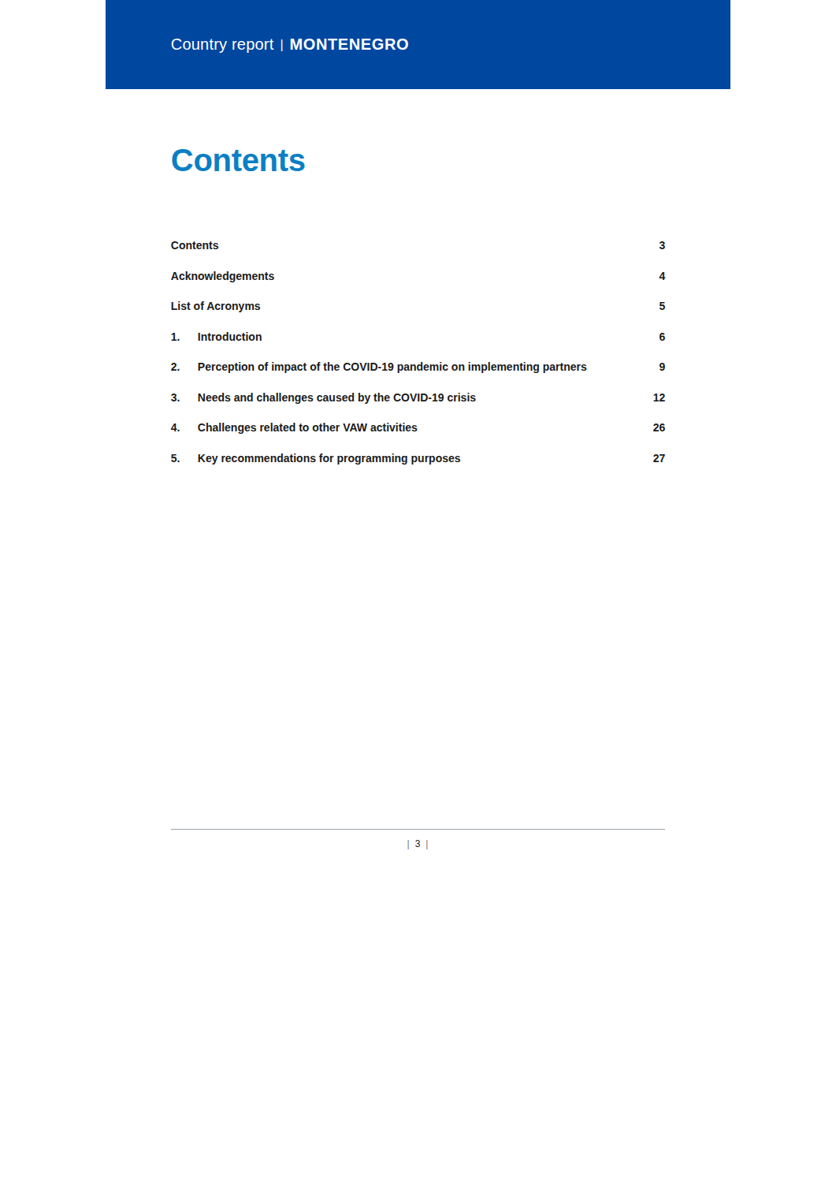Country report | MONTENEGRO
Contents
Contents 3
Acknowledgements 4
List of Acronyms 5
1. Introduction 6
2. Perception of impact of the COVID-19 pandemic on implementing partners 9
3. Needs and challenges caused by the COVID-19 crisis 12
4. Challenges related to other VAW activities 26
5. Key recommendations for programming purposes 27
|3|